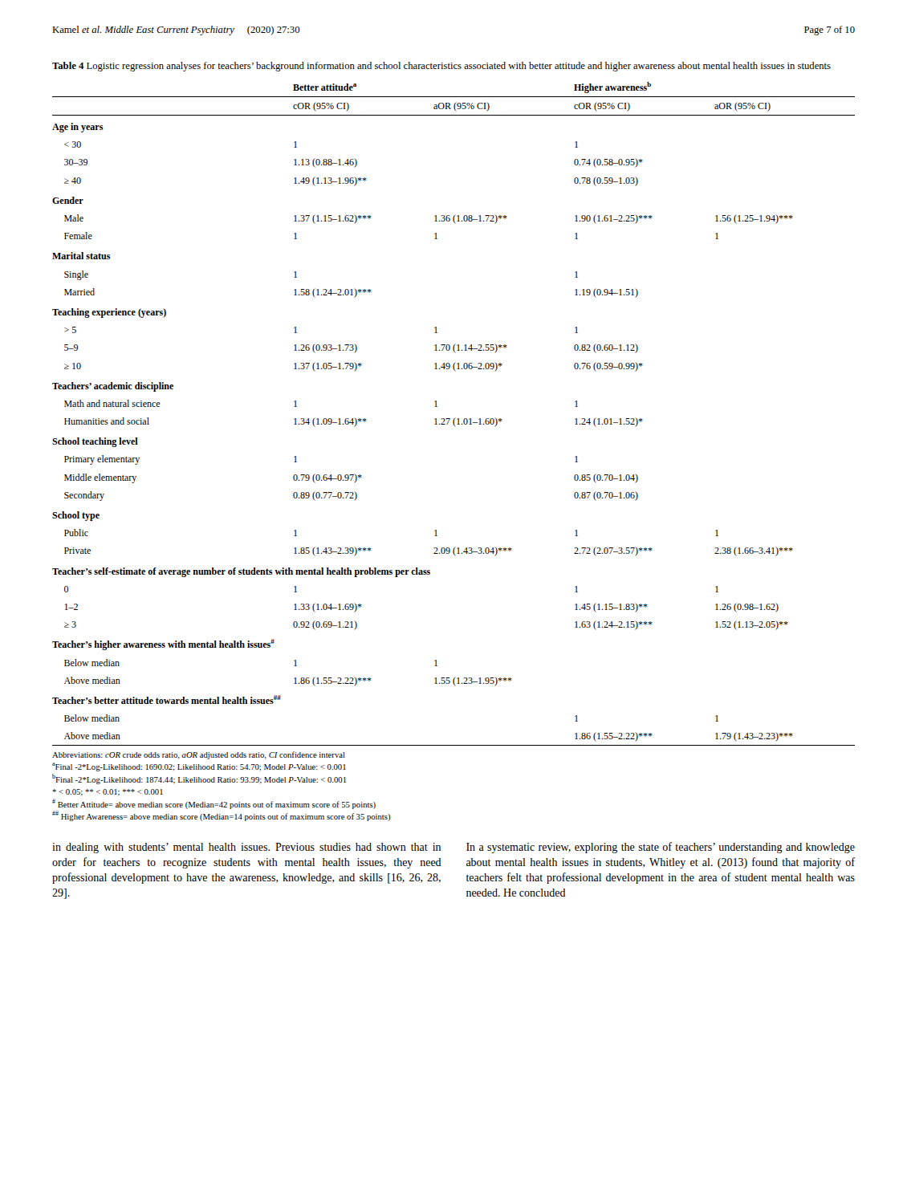Kamel et al. Middle East Current Psychiatry (2020) 27:30
Page 7 of 10
Table 4 Logistic regression analyses for teachers’ background information and school characteristics associated with better attitude and higher awareness about mental health issues in students
| | Better attitude a | Higher awareness b |
| --- | --- | --- |
| | cOR (95% CI) | aOR (95% CI) | cOR (95% CI) | aOR (95% CI) |
| Age in years |
| < 30 | 1 | | 1 | |
| 30–39 | 1.13 (0.88–1.46) | | 0.74 (0.58–0.95)* | |
| ≥ 40 | 1.49 (1.13–1.96)** | | 0.78 (0.59–1.03) | |
| Gender |
| Male | 1.37 (1.15–1.62)*** | 1.36 (1.08–1.72)** | 1.90 (1.61–2.25)*** | 1.56 (1.25–1.94)*** |
| Female | 1 | 1 | 1 | 1 |
| Marital status |
| Single | 1 | | 1 | |
| Married | 1.58 (1.24–2.01)*** | | 1.19 (0.94–1.51) | |
| Teaching experience (years) |
| > 5 | 1 | 1 | 1 | |
| 5–9 | 1.26 (0.93–1.73) | 1.70 (1.14–2.55)** | 0.82 (0.60–1.12) | |
| ≥ 10 | 1.37 (1.05–1.79)* | 1.49 (1.06–2.09)* | 0.76 (0.59–0.99)* | |
| Teachers’ academic discipline |
| Math and natural science | 1 | 1 | 1 | |
| Humanities and social | 1.34 (1.09–1.64)** | 1.27 (1.01–1.60)* | 1.24 (1.01–1.52)* | |
| School teaching level |
| Primary elementary | 1 | | 1 | |
| Middle elementary | 0.79 (0.64–0.97)* | | 0.85 (0.70–1.04) | |
| Secondary | 0.89 (0.77–0.72) | | 0.87 (0.70–1.06) | |
| School type |
| Public | 1 | 1 | 1 | 1 |
| Private | 1.85 (1.43–2.39)*** | 2.09 (1.43–3.04)*** | 2.72 (2.07–3.57)*** | 2.38 (1.66–3.41)*** |
| Teacher’s self-estimate of average number of students with mental health problems per class |
| 0 | 1 | | 1 | 1 |
| 1–2 | 1.33 (1.04–1.69)* | | 1.45 (1.15–1.83)** | 1.26 (0.98–1.62) |
| ≥ 3 | 0.92 (0.69–1.21) | | 1.63 (1.24–2.15)*** | 1.52 (1.13–2.05)** |
| Teacher’s higher awareness with mental health issues # |
| Below median | 1 | 1 | | |
| Above median | 1.86 (1.55–2.22)*** | 1.55 (1.23–1.95)*** | | |
| Teacher’s better attitude towards mental health issues ## |
| Below median | | | 1 | 1 |
| Above median | | | 1.86 (1.55–2.22)*** | 1.79 (1.43–2.23)*** |
Abbreviations: cOR crude odds ratio, aOR adjusted odds ratio, CI confidence interval
aFinal -2*Log-Likelihood: 1690.02; Likelihood Ratio: 54.70; Model P-Value: < 0.001
bFinal -2*Log-Likelihood: 1874.44; Likelihood Ratio: 93.99; Model P-Value: < 0.001
* < 0.05; ** < 0.01; *** < 0.001
# Better Attitude= above median score (Median=42 points out of maximum score of 55 points)
## Higher Awareness= above median score (Median=14 points out of maximum score of 35 points)
in dealing with students’ mental health issues. Previous studies had shown that in order for teachers to recognize students with mental health issues, they need professional development to have the awareness, knowledge, and skills [16, 26, 28, 29].
In a systematic review, exploring the state of teachers’ understanding and knowledge about mental health issues in students, Whitley et al. (2013) found that majority of teachers felt that professional development in the area of student mental health was needed. He concluded